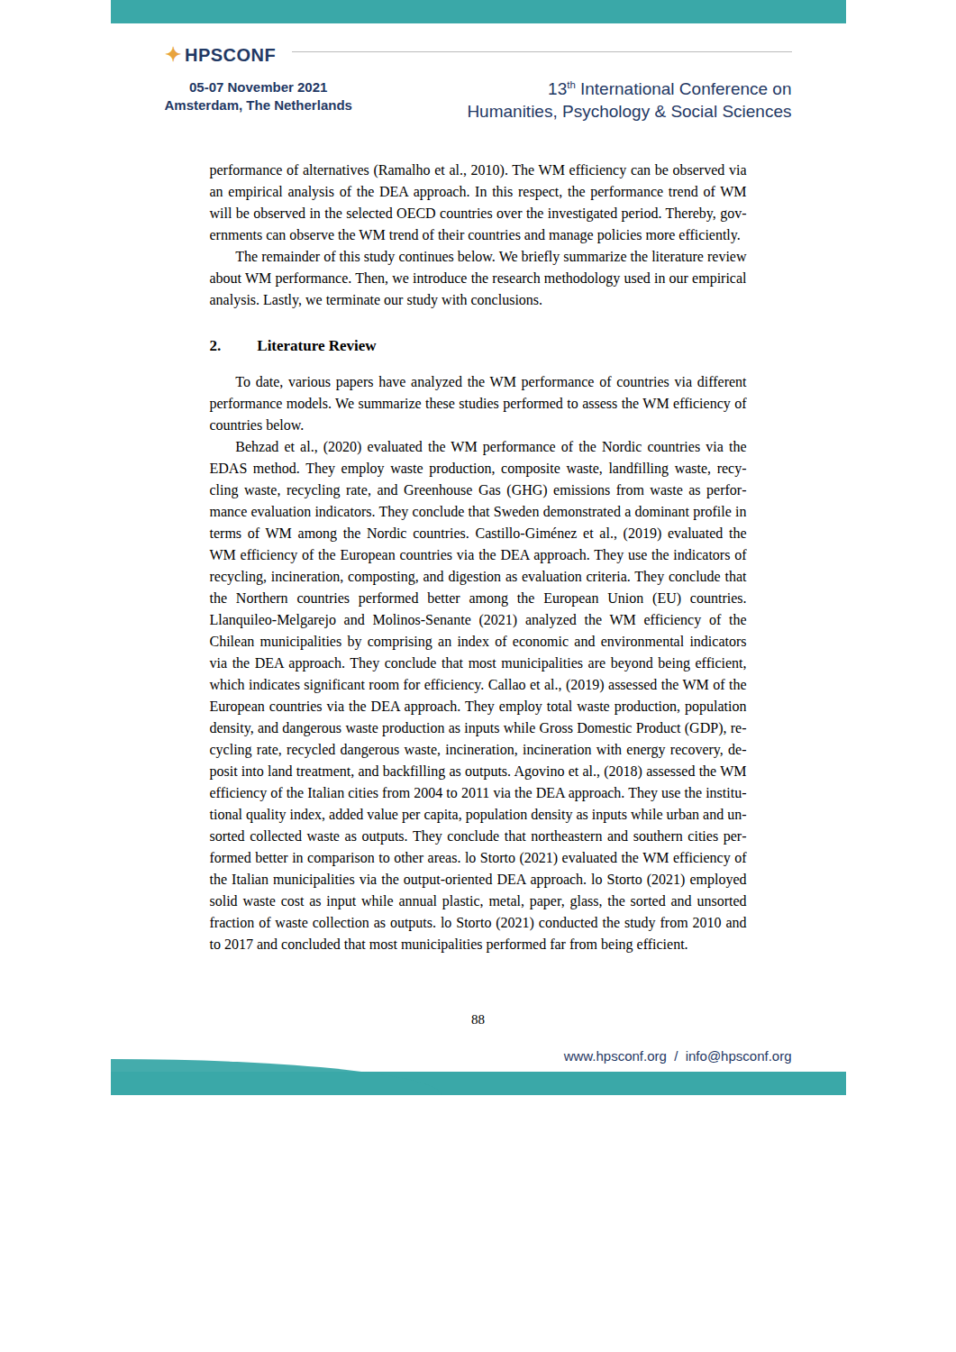✦HPSCONF
05-07 November 2021
Amsterdam, The Netherlands
13th International Conference on
Humanities, Psychology & Social Sciences
performance of alternatives (Ramalho et al., 2010). The WM efficiency can be observed via an empirical analysis of the DEA approach. In this respect, the performance trend of WM will be observed in the selected OECD countries over the investigated period. Thereby, governments can observe the WM trend of their countries and manage policies more efficiently.
The remainder of this study continues below. We briefly summarize the literature review about WM performance. Then, we introduce the research methodology used in our empirical analysis. Lastly, we terminate our study with conclusions.
2. Literature Review
To date, various papers have analyzed the WM performance of countries via different performance models. We summarize these studies performed to assess the WM efficiency of countries below.
Behzad et al., (2020) evaluated the WM performance of the Nordic countries via the EDAS method. They employ waste production, composite waste, landfilling waste, recycling waste, recycling rate, and Greenhouse Gas (GHG) emissions from waste as performance evaluation indicators. They conclude that Sweden demonstrated a dominant profile in terms of WM among the Nordic countries. Castillo-Giménez et al., (2019) evaluated the WM efficiency of the European countries via the DEA approach. They use the indicators of recycling, incineration, composting, and digestion as evaluation criteria. They conclude that the Northern countries performed better among the European Union (EU) countries. Llanquileo-Melgarejo and Molinos-Senante (2021) analyzed the WM efficiency of the Chilean municipalities by comprising an index of economic and environmental indicators via the DEA approach. They conclude that most municipalities are beyond being efficient, which indicates significant room for efficiency. Callao et al., (2019) assessed the WM of the European countries via the DEA approach. They employ total waste production, population density, and dangerous waste production as inputs while Gross Domestic Product (GDP), recycling rate, recycled dangerous waste, incineration, incineration with energy recovery, deposit into land treatment, and backfilling as outputs. Agovino et al., (2018) assessed the WM efficiency of the Italian cities from 2004 to 2011 via the DEA approach. They use the institutional quality index, added value per capita, population density as inputs while urban and unsorted collected waste as outputs. They conclude that northeastern and southern cities performed better in comparison to other areas. lo Storto (2021) evaluated the WM efficiency of the Italian municipalities via the output-oriented DEA approach. lo Storto (2021) employed solid waste cost as input while annual plastic, metal, paper, glass, the sorted and unsorted fraction of waste collection as outputs. lo Storto (2021) conducted the study from 2010 and to 2017 and concluded that most municipalities performed far from being efficient.
88
www.hpsconf.org / info@hpsconf.org